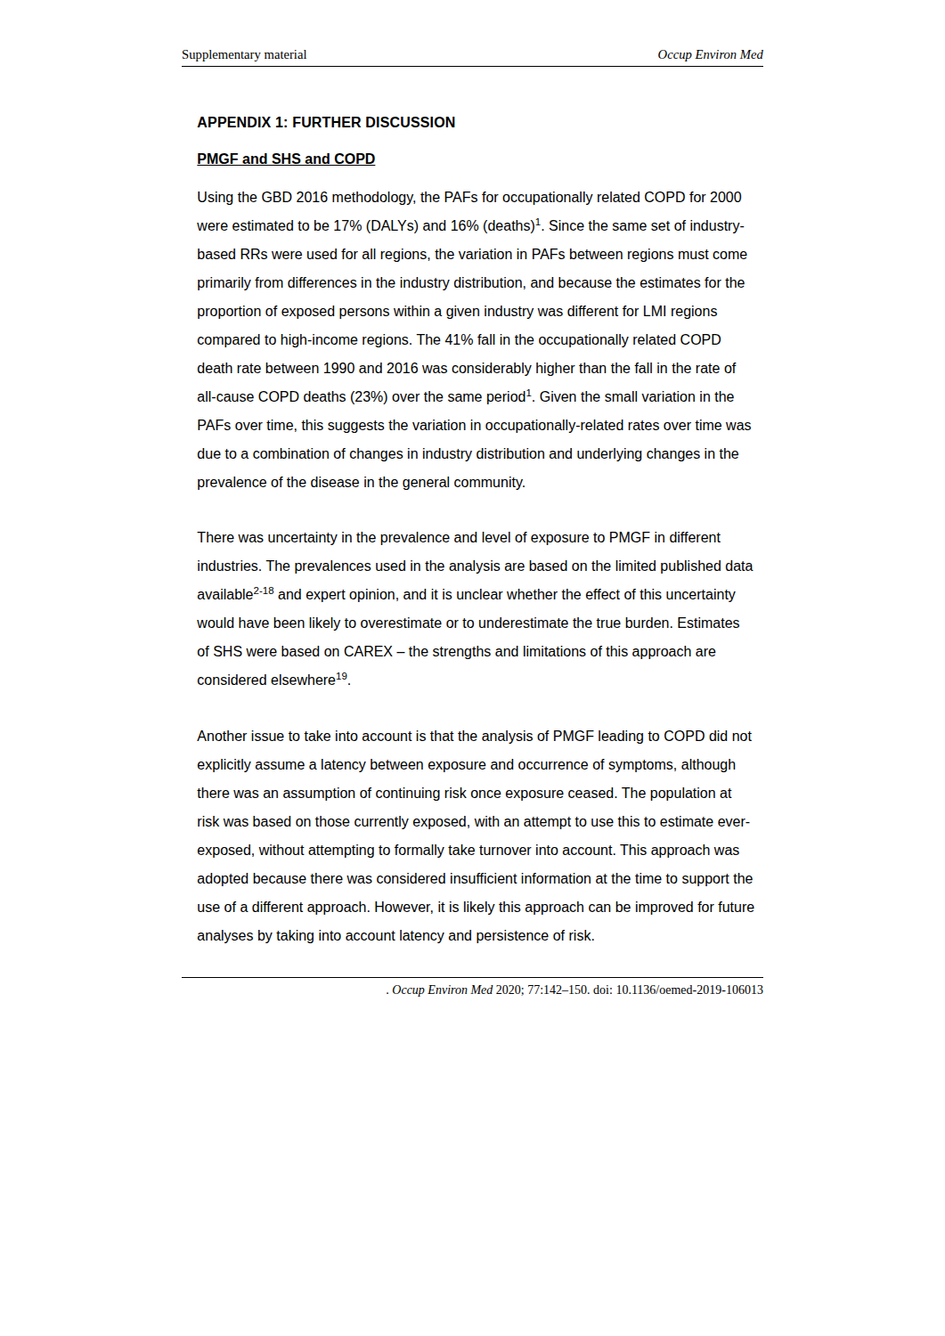Supplementary material Occup Environ Med
APPENDIX 1: FURTHER DISCUSSION
PMGF and SHS and COPD
Using the GBD 2016 methodology, the PAFs for occupationally related COPD for 2000 were estimated to be 17% (DALYs) and 16% (deaths)1. Since the same set of industry-based RRs were used for all regions, the variation in PAFs between regions must come primarily from differences in the industry distribution, and because the estimates for the proportion of exposed persons within a given industry was different for LMI regions compared to high-income regions. The 41% fall in the occupationally related COPD death rate between 1990 and 2016 was considerably higher than the fall in the rate of all-cause COPD deaths (23%) over the same period1. Given the small variation in the PAFs over time, this suggests the variation in occupationally-related rates over time was due to a combination of changes in industry distribution and underlying changes in the prevalence of the disease in the general community.
There was uncertainty in the prevalence and level of exposure to PMGF in different industries. The prevalences used in the analysis are based on the limited published data available2-18 and expert opinion, and it is unclear whether the effect of this uncertainty would have been likely to overestimate or to underestimate the true burden. Estimates of SHS were based on CAREX – the strengths and limitations of this approach are considered elsewhere19.
Another issue to take into account is that the analysis of PMGF leading to COPD did not explicitly assume a latency between exposure and occurrence of symptoms, although there was an assumption of continuing risk once exposure ceased. The population at risk was based on those currently exposed, with an attempt to use this to estimate ever-exposed, without attempting to formally take turnover into account. This approach was adopted because there was considered insufficient information at the time to support the use of a different approach. However, it is likely this approach can be improved for future analyses by taking into account latency and persistence of risk.
. Occup Environ Med 2020; 77:142–150. doi: 10.1136/oemed-2019-106013